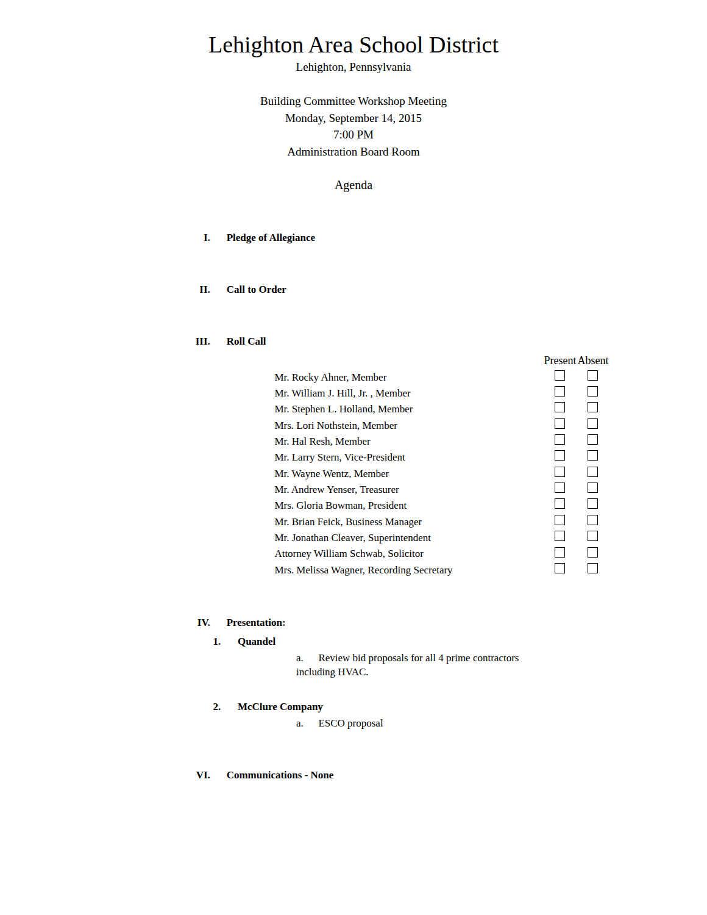Lehighton Area School District
Lehighton, Pennsylvania
Building Committee Workshop Meeting
Monday, September 14, 2015
7:00 PM
Administration Board Room
Agenda
I. Pledge of Allegiance
II. Call to Order
III. Roll Call
| | Present | Absent |
| --- | --- | --- |
| Mr. Rocky Ahner, Member | | |
| Mr. William J. Hill, Jr. , Member | | |
| Mr. Stephen L. Holland, Member | | |
| Mrs. Lori Nothstein, Member | | |
| Mr. Hal Resh, Member | | |
| Mr. Larry Stern, Vice-President | | |
| Mr. Wayne Wentz, Member | | |
| Mr. Andrew Yenser, Treasurer | | |
| Mrs. Gloria Bowman, President | | |
| Mr. Brian Feick, Business Manager | | |
| Mr. Jonathan Cleaver, Superintendent | | |
| Attorney William Schwab, Solicitor | | |
| Mrs. Melissa Wagner, Recording Secretary | | |
IV. Presentation:
1. Quandel
a. Review bid proposals for all 4 prime contractors including HVAC.
2. McClure Company
a. ESCO proposal
VI. Communications - None